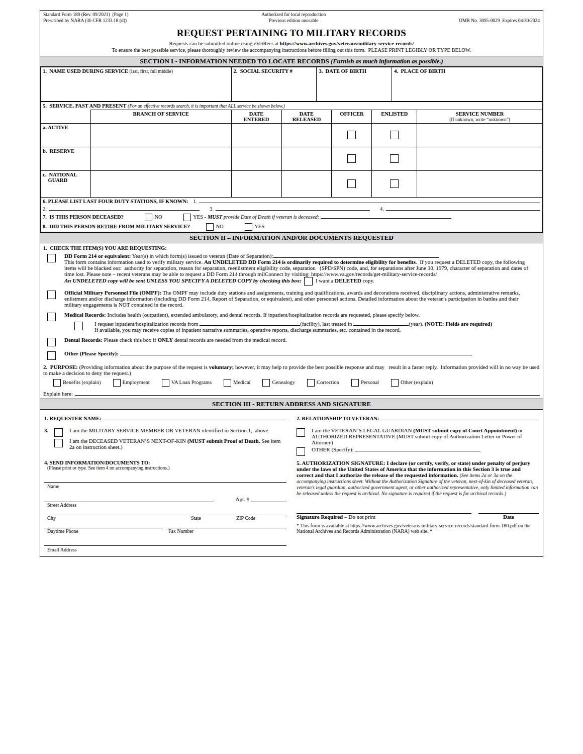Standard Form 180 (Rev. 09/2021) (Page 1)
Prescribed by NARA (36 CFR 1233.18 (d))
Authorized for local reproduction
Previous edition unusable
OMB No. 3095-0029 Expires 04/30/2024
REQUEST PERTAINING TO MILITARY RECORDS
Requests can be submitted online using eVetRecs at https://www.archives.gov/veterans/military-service-records/
To ensure the best possible service, please thoroughly review the accompanying instructions before filling out this form. PLEASE PRINT LEGIBLY OR TYPE BELOW.
SECTION I - INFORMATION NEEDED TO LOCATE RECORDS (Furnish as much information as possible.)
| 1. NAME USED DURING SERVICE (last, first, full middle) | 2. SOCIAL SECURITY # | 3. DATE OF BIRTH | 4. PLACE OF BIRTH |
| 5. SERVICE, PAST AND PRESENT (For an effective records search, it is important that ALL service be shown below.) |
| | BRANCH OF SERVICE | DATE ENTERED | DATE RELEASED | OFFICER | ENLISTED | SERVICE NUMBER (If unknown, write “unknown”) |
| a. ACTIVE | | | | | | |
| b. RESERVE | | | | | | |
| c. NATIONAL GUARD | | | | | | |
| 6. PLEASE LIST LAST FOUR DUTY STATIONS, IF KNOWN: 1. 2. 3. 4. 7. IS THIS PERSON DECEASED? NO YES - MUST provide Date of Death if veteran is deceased: 8. DID THIS PERSON RETIRE FROM MILITARY SERVICE? NO YES |
SECTION II – INFORMATION AND/OR DOCUMENTS REQUESTED
1. CHECK THE ITEM(S) YOU ARE REQUESTING:
DD Form 214 or equivalent: Year(s) in which form(s) issued to veteran (Date of Separation):
This form contains information used to verify military service. An UNDELETED DD Form 214 is ordinarily required to determine eligibility for benefits. If you request a DELETED copy, the following items will be blacked out: authority for separation, reason for separation, reenlistment eligibility code, separation (SPD/SPN) code, and, for separations after June 30, 1979, character of separation and dates of time lost. Please note – recent veterans may be able to request a DD Form 214 through milConnect by visiting: https://www.va.gov/records/get-military-service-records/
An UNDELETED copy will be sent UNLESS YOU SPECIFY A DELETED COPY by checking this box: I want a DELETED copy.
Official Military Personnel File (OMPF): The OMPF may include duty stations and assignments, training and qualifications, awards and decorations received, disciplinary actions, administrative remarks, enlistment and/or discharge information (including DD Form 214, Report of Separation, or equivalent), and other personnel actions. Detailed information about the veteran's participation in battles and their military engagements is NOT contained in the record.
Medical Records: Includes health (outpatient), extended ambulatory, and dental records. If inpatient/hospitalization records are requested, please specify below.
I request inpatient/hospitalization records from (facility), last treated in (year). (NOTE: Fields are required)
If available, you may receive copies of inpatient narrative summaries, operative reports, discharge summaries, etc. contained in the record.
Dental Records: Please check this box if ONLY dental records are needed from the medical record.
Other (Please Specify):
2. PURPOSE: (Providing information about the purpose of the request is voluntary; however, it may help to provide the best possible response and may result in a faster reply. Information provided will in no way be used to make a decision to deny the request.)
Benefits (explain) Employment VA Loan Programs Medical Genealogy Correction Personal Other (explain)
Explain here:
SECTION III - RETURN ADDRESS AND SIGNATURE
1. REQUESTER NAME:
2. RELATIONSHIP TO VETERAN:
3.
I am the MILITARY SERVICE MEMBER OR VETERAN identified in Section 1, above.
I am the DECEASED VETERAN’S NEXT-OF-KIN (MUST submit Proof of Death. See item 2a on instruction sheet.)
I am the VETERAN’S LEGAL GUARDIAN (MUST submit copy of Court Appointment) or AUTHORIZED REPRESENTATIVE (MUST submit copy of Authorization Letter or Power of Attorney)
OTHER (Specify):
4. SEND INFORMATION/DOCUMENTS TO:
(Please print or type. See item 4 on accompanying instructions.)
Name
Apt. #
Street Address
City
State
ZIP Code
Daytime Phone
Fax Number
Email Address
5. AUTHORIZATION SIGNATURE: I declare (or certify, verify, or state) under penalty of perjury under the laws of the United States of America that the information in this Section 3 is true and correct and that I authorize the release of the requested information. (See items 2a or 3a on the accompanying instructions sheet. Without the Authorization Signature of the veteran, next-of-kin of deceased veteran, veteran’s legal guardian, authorized government agent, or other authorized representative, only limited information can be released unless the request is archival. No signature is required if the request is for archival records.)
Signature Required – Do not print
Date
* This form is available at https://www.archives.gov/veterans-military-service-records/standard-form-180.pdf on the National Archives and Records Administration (NARA) web site. *